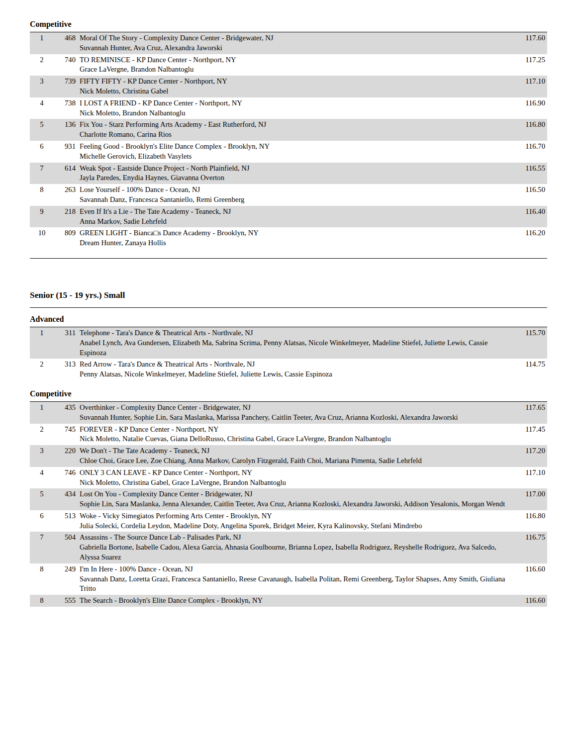Competitive
| 1 | 468 | Moral Of The Story - Complexity Dance Center - Bridgewater, NJ Suvannah Hunter, Ava Cruz, Alexandra Jaworski | 117.60 |
| 2 | 740 | TO REMINISCE - KP Dance Center - Northport, NY Grace LaVergne, Brandon Nalbantoglu | 117.25 |
| 3 | 739 | FIFTY FIFTY - KP Dance Center - Northport, NY Nick Moletto, Christina Gabel | 117.10 |
| 4 | 738 | I LOST A FRIEND - KP Dance Center - Northport, NY Nick Moletto, Brandon Nalbantoglu | 116.90 |
| 5 | 136 | Fix You - Starz Performing Arts Academy - East Rutherford, NJ Charlotte Romano, Carina Rios | 116.80 |
| 6 | 931 | Feeling Good - Brooklyn's Elite Dance Complex - Brooklyn, NY Michelle Gerovich, Elizabeth Vasylets | 116.70 |
| 7 | 614 | Weak Spot - Eastside Dance Project - North Plainfield, NJ Jayla Paredes, Enydia Haynes, Giavanna Overton | 116.55 |
| 8 | 263 | Lose Yourself - 100% Dance - Ocean, NJ Savannah Danz, Francesca Santaniello, Remi Greenberg | 116.50 |
| 9 | 218 | Even If It's a Lie - The Tate Academy - Teaneck, NJ Anna Markov, Sadie Lehrfeld | 116.40 |
| 10 | 809 | GREEN LIGHT - Bianca□s Dance Academy - Brooklyn, NY Dream Hunter, Zanaya Hollis | 116.20 |
Senior (15 - 19 yrs.) Small
Advanced
| 1 | 311 | Telephone - Tara's Dance & Theatrical Arts - Northvale, NJ Anabel Lynch, Ava Gundersen, Elizabeth Ma, Sabrina Scrima, Penny Alatsas, Nicole Winkelmeyer, Madeline Stiefel, Juliette Lewis, Cassie Espinoza | 115.70 |
| 2 | 313 | Red Arrow - Tara's Dance & Theatrical Arts - Northvale, NJ Penny Alatsas, Nicole Winkelmeyer, Madeline Stiefel, Juliette Lewis, Cassie Espinoza | 114.75 |
Competitive
| 1 | 435 | Overthinker - Complexity Dance Center - Bridgewater, NJ Suvannah Hunter, Sophie Lin, Sara Maslanka, Marissa Panchery, Caitlin Teeter, Ava Cruz, Arianna Kozloski, Alexandra Jaworski | 117.65 |
| 2 | 745 | FOREVER - KP Dance Center - Northport, NY Nick Moletto, Natalie Cuevas, Giana DelloRusso, Christina Gabel, Grace LaVergne, Brandon Nalbantoglu | 117.45 |
| 3 | 220 | We Don't - The Tate Academy - Teaneck, NJ Chloe Choi, Grace Lee, Zoe Chiang, Anna Markov, Carolyn Fitzgerald, Faith Choi, Mariana Pimenta, Sadie Lehrfeld | 117.20 |
| 4 | 746 | ONLY 3 CAN LEAVE - KP Dance Center - Northport, NY Nick Moletto, Christina Gabel, Grace LaVergne, Brandon Nalbantoglu | 117.10 |
| 5 | 434 | Lost On You - Complexity Dance Center - Bridgewater, NJ Sophie Lin, Sara Maslanka, Jenna Alexander, Caitlin Teeter, Ava Cruz, Arianna Kozloski, Alexandra Jaworski, Addison Yesalonis, Morgan Wendt | 117.00 |
| 6 | 513 | Woke - Vicky Simegiatos Performing Arts Center - Brooklyn, NY Julia Solecki, Cordelia Leydon, Madeline Doty, Angelina Sporek, Bridget Meier, Kyra Kalinovsky, Stefani Mindrebo | 116.80 |
| 7 | 504 | Assassins - The Source Dance Lab - Palisades Park, NJ Gabriella Bortone, Isabelle Cadou, Alexa Garcia, Ahnasia Goulbourne, Brianna Lopez, Isabella Rodriguez, Reyshelle Rodriguez, Ava Salcedo, Alyssa Suarez | 116.75 |
| 8 | 249 | I'm In Here - 100% Dance - Ocean, NJ Savannah Danz, Loretta Grazi, Francesca Santaniello, Reese Cavanaugh, Isabella Politan, Remi Greenberg, Taylor Shapses, Amy Smith, Giuliana Tritto | 116.60 |
| 8 | 555 | The Search - Brooklyn's Elite Dance Complex - Brooklyn, NY | 116.60 |